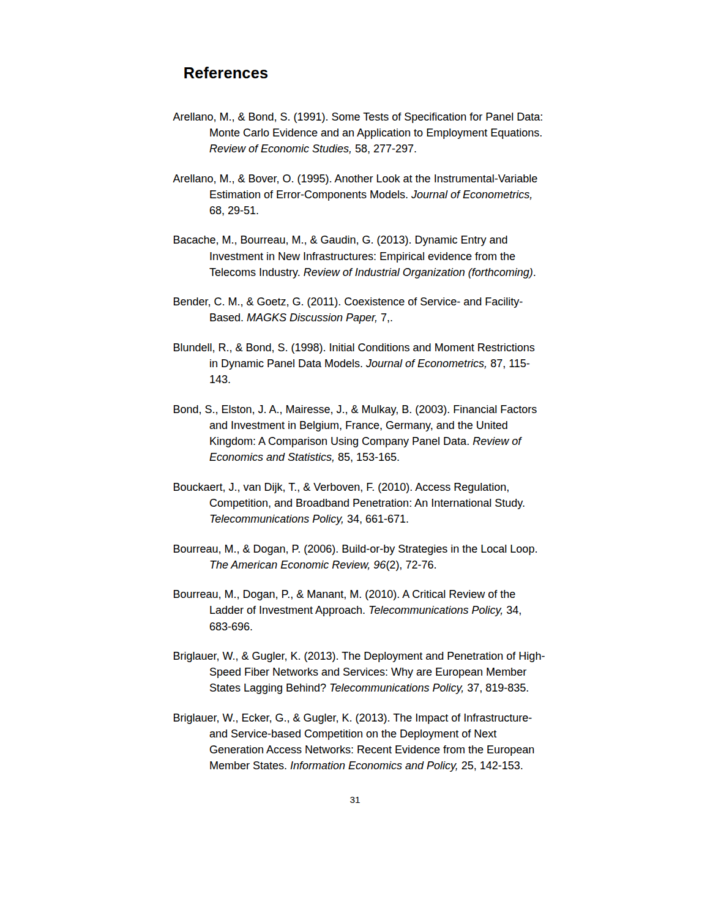References
Arellano, M., & Bond, S. (1991). Some Tests of Specification for Panel Data: Monte Carlo Evidence and an Application to Employment Equations. Review of Economic Studies, 58, 277-297.
Arellano, M., & Bover, O. (1995). Another Look at the Instrumental-Variable Estimation of Error-Components Models. Journal of Econometrics, 68, 29-51.
Bacache, M., Bourreau, M., & Gaudin, G. (2013). Dynamic Entry and Investment in New Infrastructures: Empirical evidence from the Telecoms Industry. Review of Industrial Organization (forthcoming).
Bender, C. M., & Goetz, G. (2011). Coexistence of Service- and Facility-Based. MAGKS Discussion Paper, 7,.
Blundell, R., & Bond, S. (1998). Initial Conditions and Moment Restrictions in Dynamic Panel Data Models. Journal of Econometrics, 87, 115-143.
Bond, S., Elston, J. A., Mairesse, J., & Mulkay, B. (2003). Financial Factors and Investment in Belgium, France, Germany, and the United Kingdom: A Comparison Using Company Panel Data. Review of Economics and Statistics, 85, 153-165.
Bouckaert, J., van Dijk, T., & Verboven, F. (2010). Access Regulation, Competition, and Broadband Penetration: An International Study. Telecommunications Policy, 34, 661-671.
Bourreau, M., & Dogan, P. (2006). Build-or-by Strategies in the Local Loop. The American Economic Review, 96(2), 72-76.
Bourreau, M., Dogan, P., & Manant, M. (2010). A Critical Review of the Ladder of Investment Approach. Telecommunications Policy, 34, 683-696.
Briglauer, W., & Gugler, K. (2013). The Deployment and Penetration of High-Speed Fiber Networks and Services: Why are European Member States Lagging Behind? Telecommunications Policy, 37, 819-835.
Briglauer, W., Ecker, G., & Gugler, K. (2013). The Impact of Infrastructure- and Service-based Competition on the Deployment of Next Generation Access Networks: Recent Evidence from the European Member States. Information Economics and Policy, 25, 142-153.
31